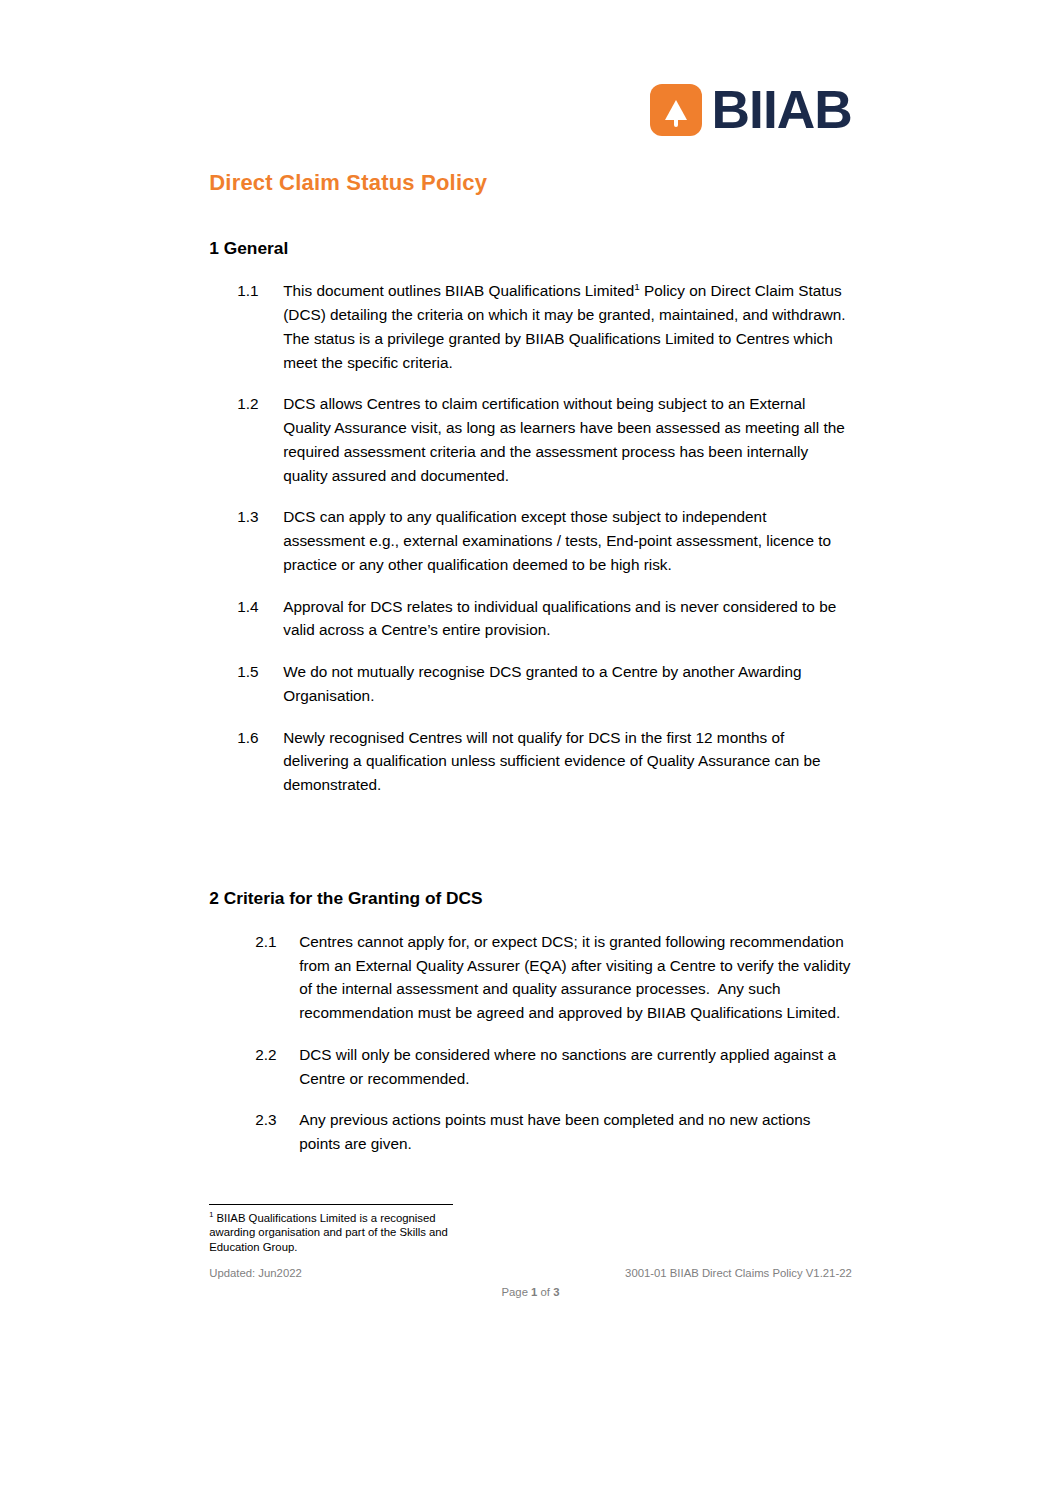BIIAB
Direct Claim Status Policy
1 General
1.1 This document outlines BIIAB Qualifications Limited1 Policy on Direct Claim Status (DCS) detailing the criteria on which it may be granted, maintained, and withdrawn. The status is a privilege granted by BIIAB Qualifications Limited to Centres which meet the specific criteria.
1.2 DCS allows Centres to claim certification without being subject to an External Quality Assurance visit, as long as learners have been assessed as meeting all the required assessment criteria and the assessment process has been internally quality assured and documented.
1.3 DCS can apply to any qualification except those subject to independent assessment e.g., external examinations / tests, End-point assessment, licence to practice or any other qualification deemed to be high risk.
1.4 Approval for DCS relates to individual qualifications and is never considered to be valid across a Centre’s entire provision.
1.5 We do not mutually recognise DCS granted to a Centre by another Awarding Organisation.
1.6 Newly recognised Centres will not qualify for DCS in the first 12 months of delivering a qualification unless sufficient evidence of Quality Assurance can be demonstrated.
2 Criteria for the Granting of DCS
2.1 Centres cannot apply for, or expect DCS; it is granted following recommendation from an External Quality Assurer (EQA) after visiting a Centre to verify the validity of the internal assessment and quality assurance processes. Any such recommendation must be agreed and approved by BIIAB Qualifications Limited.
2.2 DCS will only be considered where no sanctions are currently applied against a Centre or recommended.
2.3 Any previous actions points must have been completed and no new actions points are given.
1 BIIAB Qualifications Limited is a recognised awarding organisation and part of the Skills and Education Group.
Updated: Jun2022 3001-01 BIIAB Direct Claims Policy V1.21-22
Page 1 of 3